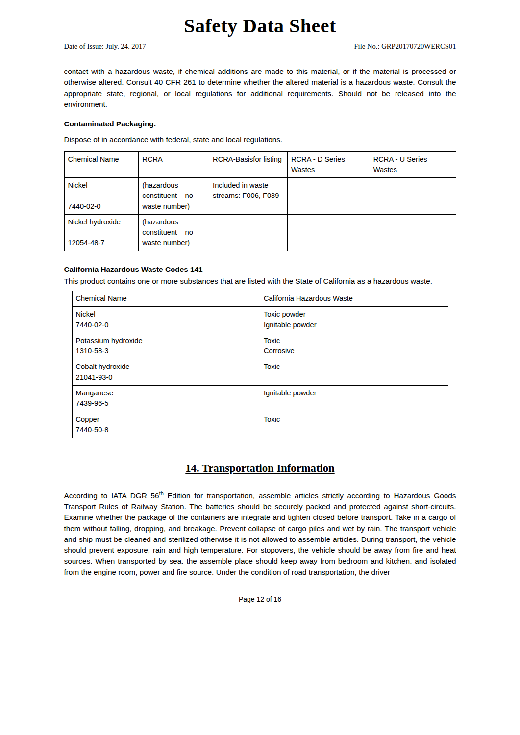Safety Data Sheet
Date of Issue: July, 24, 2017 File No.: GRP20170720WERCS01
contact with a hazardous waste, if chemical additions are made to this material, or if the material is processed or otherwise altered. Consult 40 CFR 261 to determine whether the altered material is a hazardous waste. Consult the appropriate state, regional, or local regulations for additional requirements. Should not be released into the environment.
Contaminated Packaging:
Dispose of in accordance with federal, state and local regulations.
| Chemical Name | RCRA | RCRA-Basisfor listing | RCRA - D Series Wastes | RCRA - U Series Wastes |
| Nickel 7440-02-0 | (hazardous constituent – no waste number) | Included in waste streams: F006, F039 | | |
| Nickel hydroxide 12054-48-7 | (hazardous constituent – no waste number) | | | |
California Hazardous Waste Codes 141
This product contains one or more substances that are listed with the State of California as a hazardous waste.
| Chemical Name | California Hazardous Waste |
| Nickel 7440-02-0 | Toxic powder Ignitable powder |
| Potassium hydroxide 1310-58-3 | Toxic Corrosive |
| Cobalt hydroxide 21041-93-0 | Toxic |
| Manganese 7439-96-5 | Ignitable powder |
| Copper 7440-50-8 | Toxic |
14. Transportation Information
According to IATA DGR 56th Edition for transportation, assemble articles strictly according to Hazardous Goods Transport Rules of Railway Station. The batteries should be securely packed and protected against short-circuits. Examine whether the package of the containers are integrate and tighten closed before transport. Take in a cargo of them without falling, dropping, and breakage. Prevent collapse of cargo piles and wet by rain. The transport vehicle and ship must be cleaned and sterilized otherwise it is not allowed to assemble articles. During transport, the vehicle should prevent exposure, rain and high temperature. For stopovers, the vehicle should be away from fire and heat sources. When transported by sea, the assemble place should keep away from bedroom and kitchen, and isolated from the engine room, power and fire source. Under the condition of road transportation, the driver
Page 12 of 16